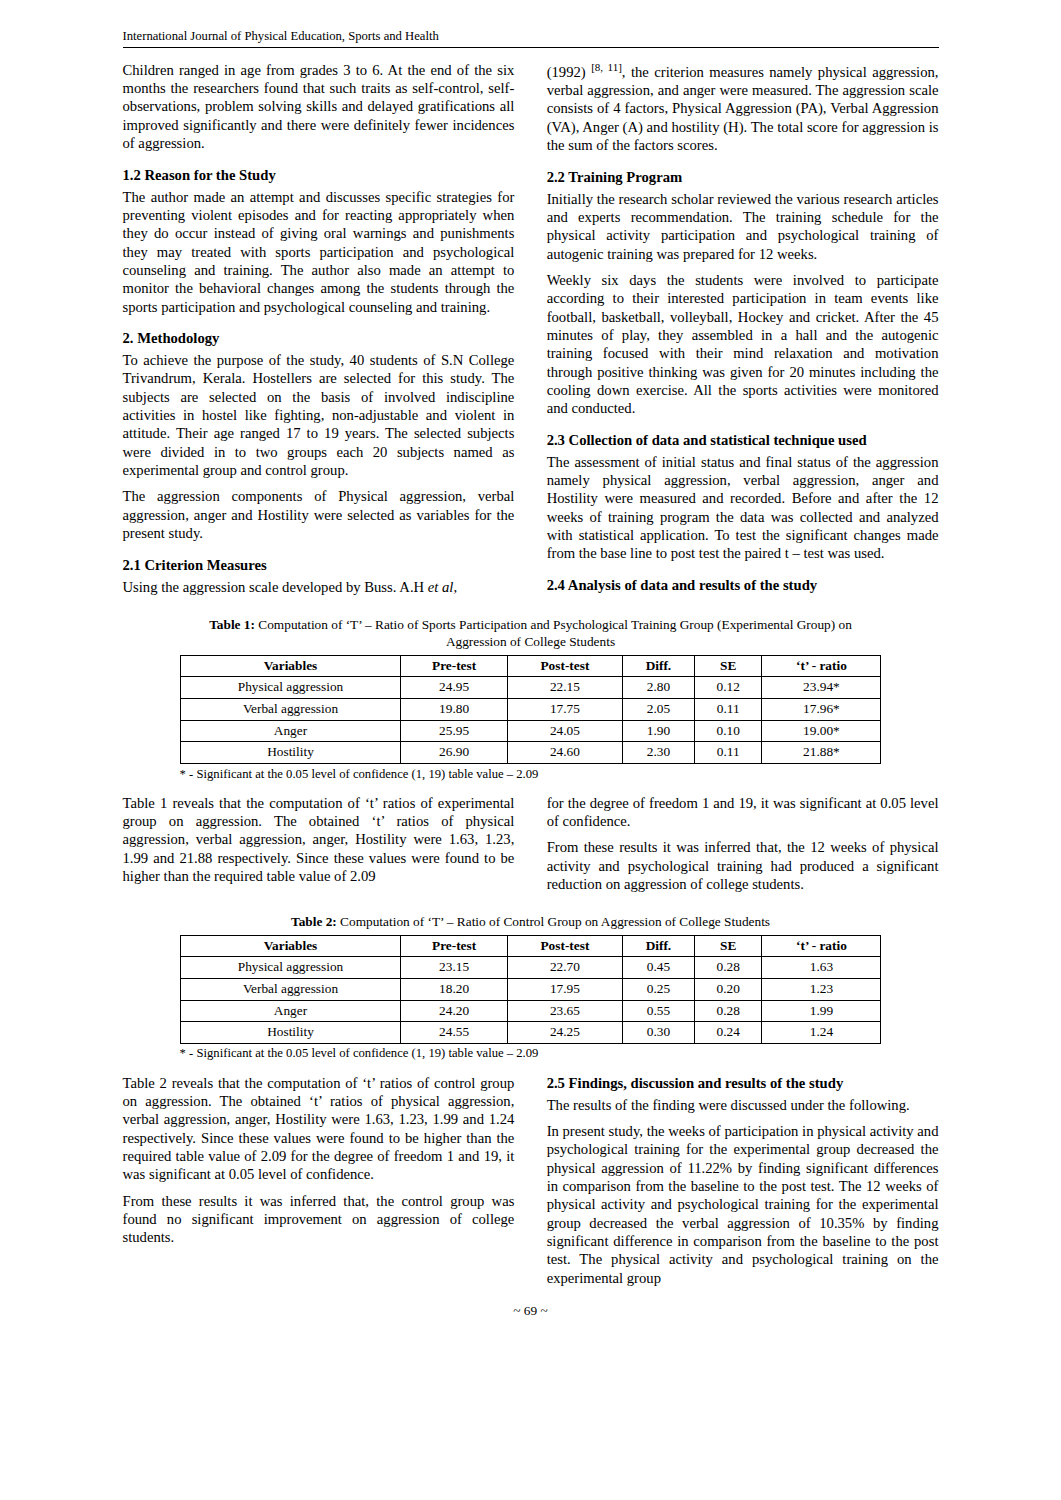International Journal of Physical Education, Sports and Health
Children ranged in age from grades 3 to 6. At the end of the six months the researchers found that such traits as self-control, self-observations, problem solving skills and delayed gratifications all improved significantly and there were definitely fewer incidences of aggression.
1.2 Reason for the Study
The author made an attempt and discusses specific strategies for preventing violent episodes and for reacting appropriately when they do occur instead of giving oral warnings and punishments they may treated with sports participation and psychological counseling and training. The author also made an attempt to monitor the behavioral changes among the students through the sports participation and psychological counseling and training.
2. Methodology
To achieve the purpose of the study, 40 students of S.N College Trivandrum, Kerala. Hostellers are selected for this study. The subjects are selected on the basis of involved indiscipline activities in hostel like fighting, non-adjustable and violent in attitude. Their age ranged 17 to 19 years. The selected subjects were divided in to two groups each 20 subjects named as experimental group and control group.
The aggression components of Physical aggression, verbal aggression, anger and Hostility were selected as variables for the present study.
2.1 Criterion Measures
Using the aggression scale developed by Buss. A.H et al,
(1992) [8, 11], the criterion measures namely physical aggression, verbal aggression, and anger were measured. The aggression scale consists of 4 factors, Physical Aggression (PA), Verbal Aggression (VA), Anger (A) and hostility (H). The total score for aggression is the sum of the factors scores.
2.2 Training Program
Initially the research scholar reviewed the various research articles and experts recommendation. The training schedule for the physical activity participation and psychological training of autogenic training was prepared for 12 weeks.
Weekly six days the students were involved to participate according to their interested participation in team events like football, basketball, volleyball, Hockey and cricket. After the 45 minutes of play, they assembled in a hall and the autogenic training focused with their mind relaxation and motivation through positive thinking was given for 20 minutes including the cooling down exercise. All the sports activities were monitored and conducted.
2.3 Collection of data and statistical technique used
The assessment of initial status and final status of the aggression namely physical aggression, verbal aggression, anger and Hostility were measured and recorded. Before and after the 12 weeks of training program the data was collected and analyzed with statistical application. To test the significant changes made from the base line to post test the paired t – test was used.
2.4 Analysis of data and results of the study
Table 1: Computation of ‘T’ – Ratio of Sports Participation and Psychological Training Group (Experimental Group) on Aggression of College Students
| Variables | Pre-test | Post-test | Diff. | SE | ‘t’ - ratio |
| --- | --- | --- | --- | --- | --- |
| Physical aggression | 24.95 | 22.15 | 2.80 | 0.12 | 23.94* |
| Verbal aggression | 19.80 | 17.75 | 2.05 | 0.11 | 17.96* |
| Anger | 25.95 | 24.05 | 1.90 | 0.10 | 19.00* |
| Hostility | 26.90 | 24.60 | 2.30 | 0.11 | 21.88* |
* - Significant at the 0.05 level of confidence (1, 19) table value – 2.09
Table 1 reveals that the computation of ‘t’ ratios of experimental group on aggression. The obtained ‘t’ ratios of physical aggression, verbal aggression, anger, Hostility were 1.63, 1.23, 1.99 and 21.88 respectively. Since these values were found to be higher than the required table value of 2.09
for the degree of freedom 1 and 19, it was significant at 0.05 level of confidence.
From these results it was inferred that, the 12 weeks of physical activity and psychological training had produced a significant reduction on aggression of college students.
Table 2: Computation of ‘T’ – Ratio of Control Group on Aggression of College Students
| Variables | Pre-test | Post-test | Diff. | SE | ‘t’ - ratio |
| --- | --- | --- | --- | --- | --- |
| Physical aggression | 23.15 | 22.70 | 0.45 | 0.28 | 1.63 |
| Verbal aggression | 18.20 | 17.95 | 0.25 | 0.20 | 1.23 |
| Anger | 24.20 | 23.65 | 0.55 | 0.28 | 1.99 |
| Hostility | 24.55 | 24.25 | 0.30 | 0.24 | 1.24 |
* - Significant at the 0.05 level of confidence (1, 19) table value – 2.09
Table 2 reveals that the computation of ‘t’ ratios of control group on aggression. The obtained ‘t’ ratios of physical aggression, verbal aggression, anger, Hostility were 1.63, 1.23, 1.99 and 1.24 respectively. Since these values were found to be higher than the required table value of 2.09 for the degree of freedom 1 and 19, it was significant at 0.05 level of confidence.
From these results it was inferred that, the control group was found no significant improvement on aggression of college students.
2.5 Findings, discussion and results of the study
The results of the finding were discussed under the following.
In present study, the weeks of participation in physical activity and psychological training for the experimental group decreased the physical aggression of 11.22% by finding significant differences in comparison from the baseline to the post test. The 12 weeks of physical activity and psychological training for the experimental group decreased the verbal aggression of 10.35% by finding significant difference in comparison from the baseline to the post test. The physical activity and psychological training on the experimental group
~ 69 ~